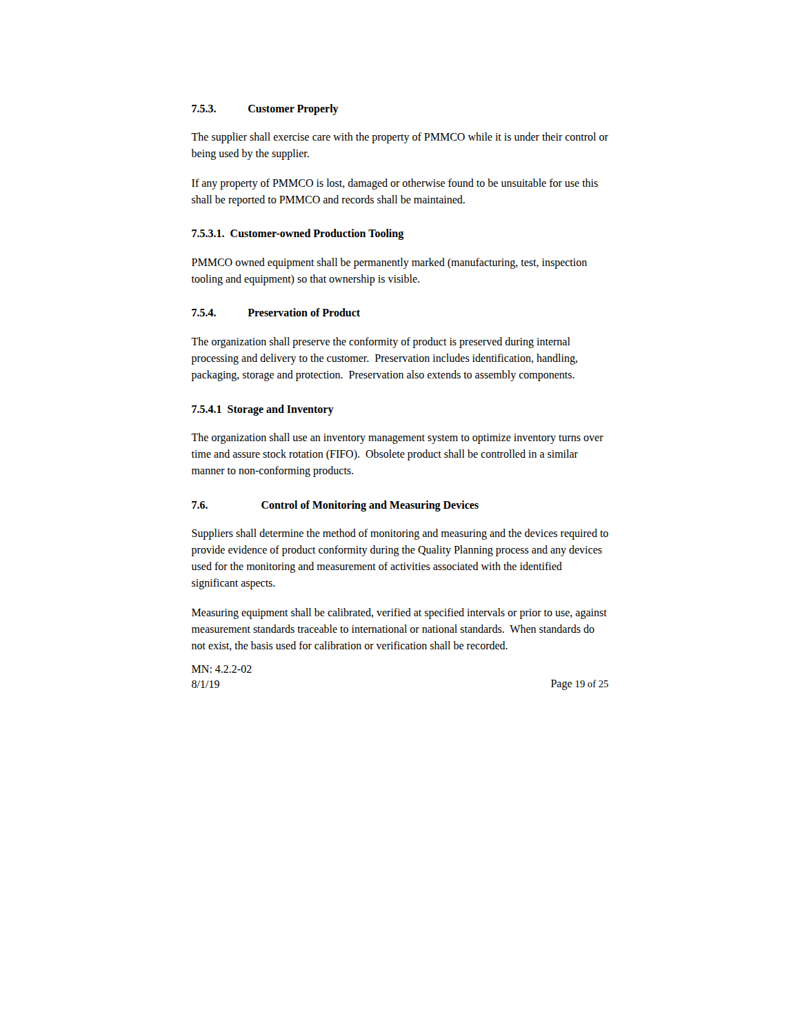7.5.3. Customer Properly
The supplier shall exercise care with the property of PMMCO while it is under their control or being used by the supplier.
If any property of PMMCO is lost, damaged or otherwise found to be unsuitable for use this shall be reported to PMMCO and records shall be maintained.
7.5.3.1. Customer-owned Production Tooling
PMMCO owned equipment shall be permanently marked (manufacturing, test, inspection tooling and equipment) so that ownership is visible.
7.5.4. Preservation of Product
The organization shall preserve the conformity of product is preserved during internal processing and delivery to the customer. Preservation includes identification, handling, packaging, storage and protection. Preservation also extends to assembly components.
7.5.4.1 Storage and Inventory
The organization shall use an inventory management system to optimize inventory turns over time and assure stock rotation (FIFO). Obsolete product shall be controlled in a similar manner to non-conforming products.
7.6. Control of Monitoring and Measuring Devices
Suppliers shall determine the method of monitoring and measuring and the devices required to provide evidence of product conformity during the Quality Planning process and any devices used for the monitoring and measurement of activities associated with the identified significant aspects.
Measuring equipment shall be calibrated, verified at specified intervals or prior to use, against measurement standards traceable to international or national standards. When standards do not exist, the basis used for calibration or verification shall be recorded.
MN: 4.2.2-02
8/1/19
Page 19 of 25